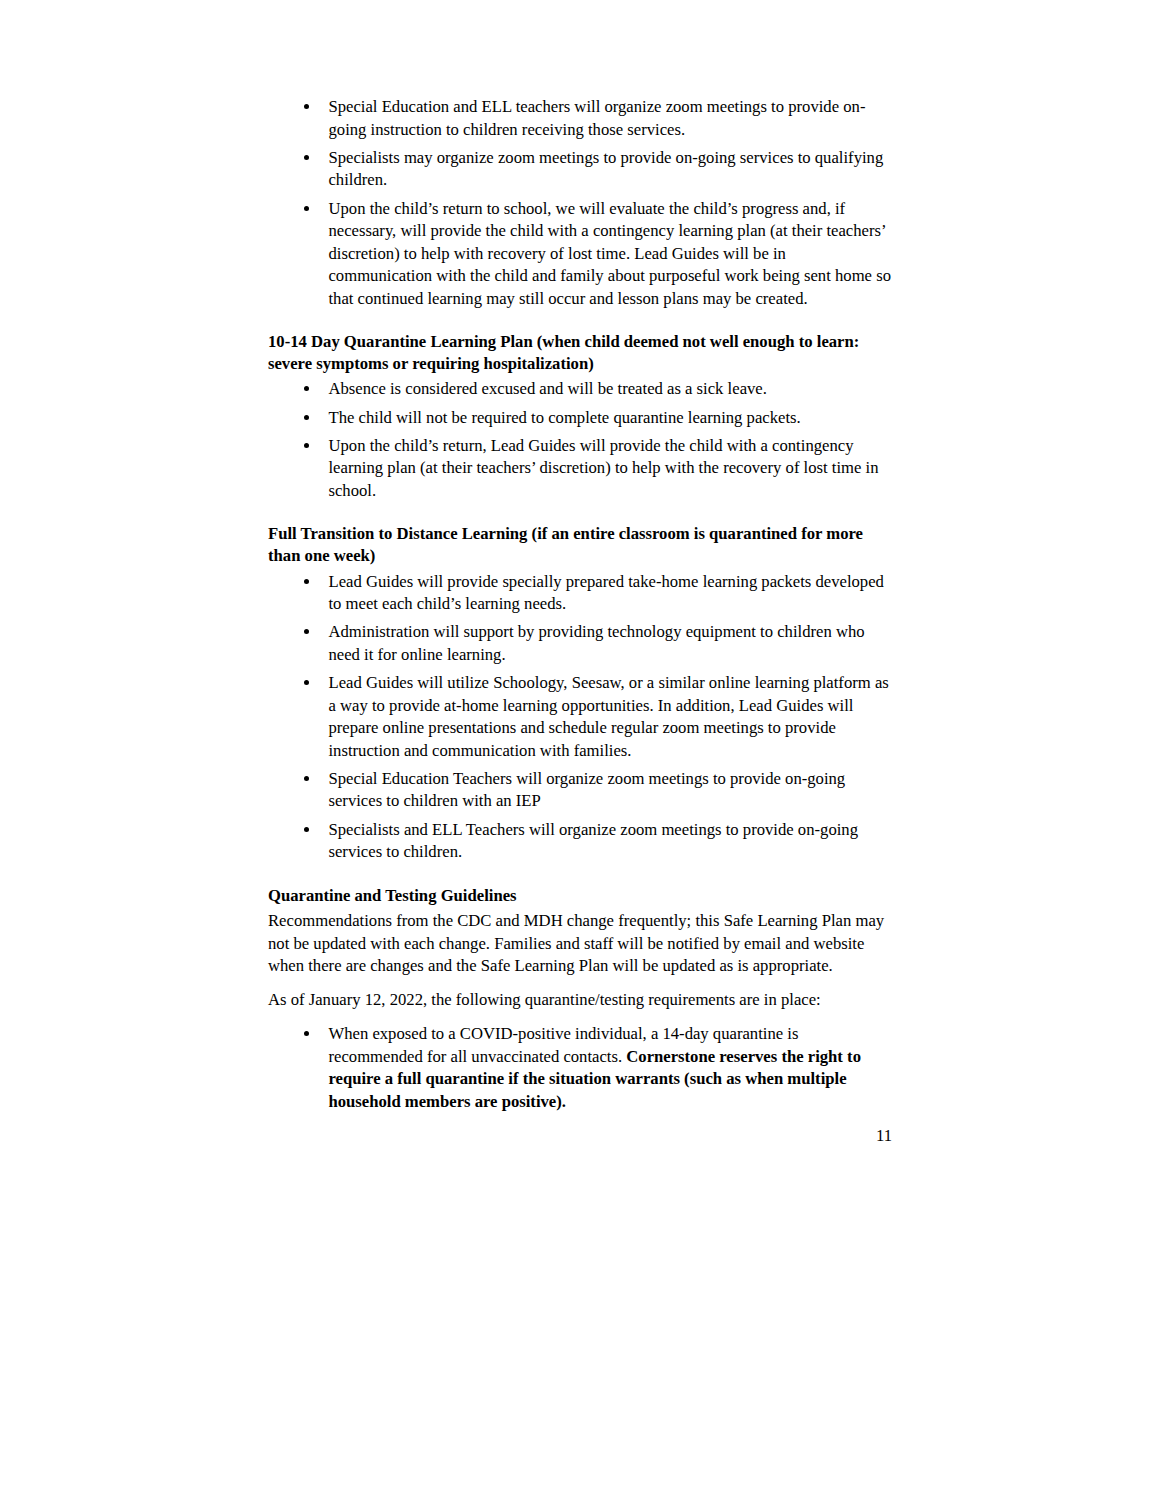Special Education and ELL teachers will organize zoom meetings to provide on-going instruction to children receiving those services.
Specialists may organize zoom meetings to provide on-going services to qualifying children.
Upon the child’s return to school, we will evaluate the child’s progress and, if necessary, will provide the child with a contingency learning plan (at their teachers’ discretion) to help with recovery of lost time. Lead Guides will be in communication with the child and family about purposeful work being sent home so that continued learning may still occur and lesson plans may be created.
10-14 Day Quarantine Learning Plan (when child deemed not well enough to learn: severe symptoms or requiring hospitalization)
Absence is considered excused and will be treated as a sick leave.
The child will not be required to complete quarantine learning packets.
Upon the child’s return, Lead Guides will provide the child with a contingency learning plan (at their teachers’ discretion) to help with the recovery of lost time in school.
Full Transition to Distance Learning (if an entire classroom is quarantined for more than one week)
Lead Guides will provide specially prepared take-home learning packets developed to meet each child’s learning needs.
Administration will support by providing technology equipment to children who need it for online learning.
Lead Guides will utilize Schoology, Seesaw, or a similar online learning platform as a way to provide at-home learning opportunities. In addition, Lead Guides will prepare online presentations and schedule regular zoom meetings to provide instruction and communication with families.
Special Education Teachers will organize zoom meetings to provide on-going services to children with an IEP
Specialists and ELL Teachers will organize zoom meetings to provide on-going services to children.
Quarantine and Testing Guidelines
Recommendations from the CDC and MDH change frequently; this Safe Learning Plan may not be updated with each change. Families and staff will be notified by email and website when there are changes and the Safe Learning Plan will be updated as is appropriate.
As of January 12, 2022, the following quarantine/testing requirements are in place:
When exposed to a COVID-positive individual, a 14-day quarantine is recommended for all unvaccinated contacts. Cornerstone reserves the right to require a full quarantine if the situation warrants (such as when multiple household members are positive).
11